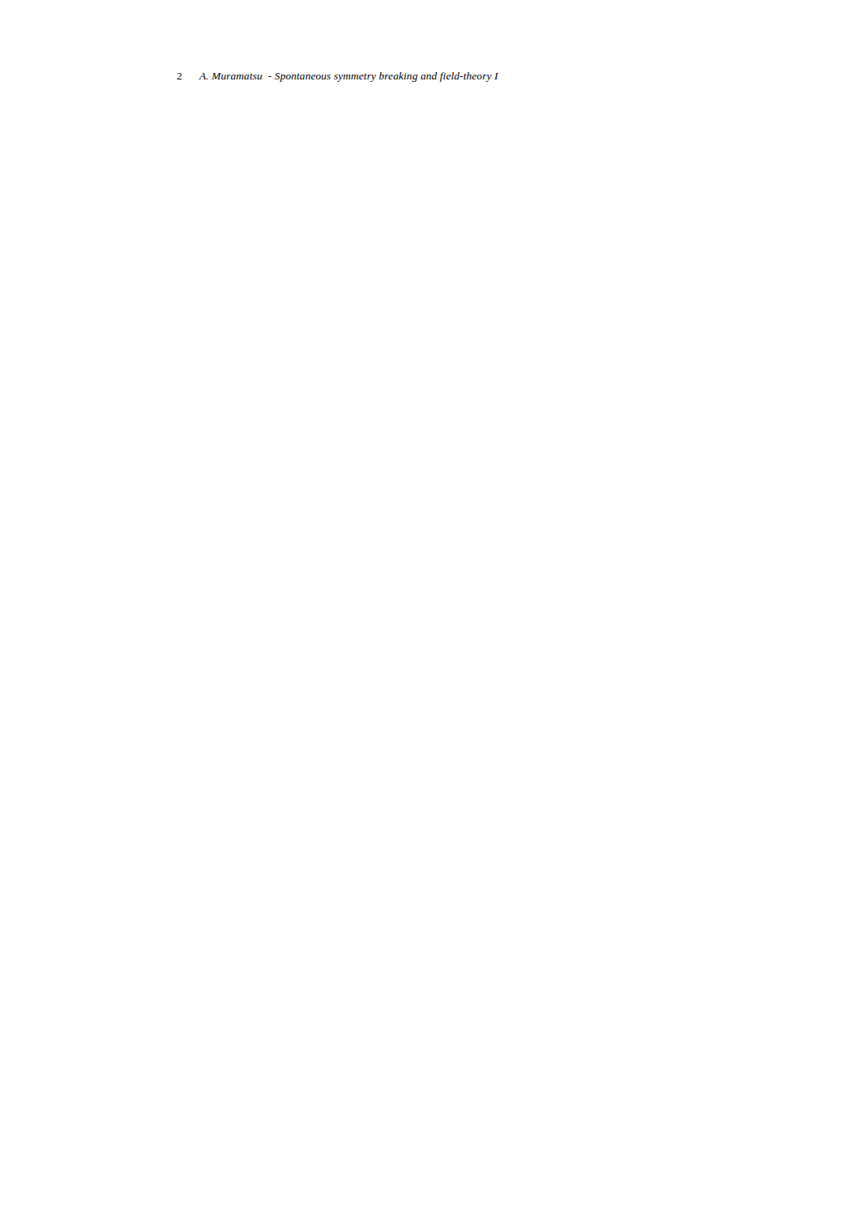2 A. Muramatsu - Spontaneous symmetry breaking and field-theory I